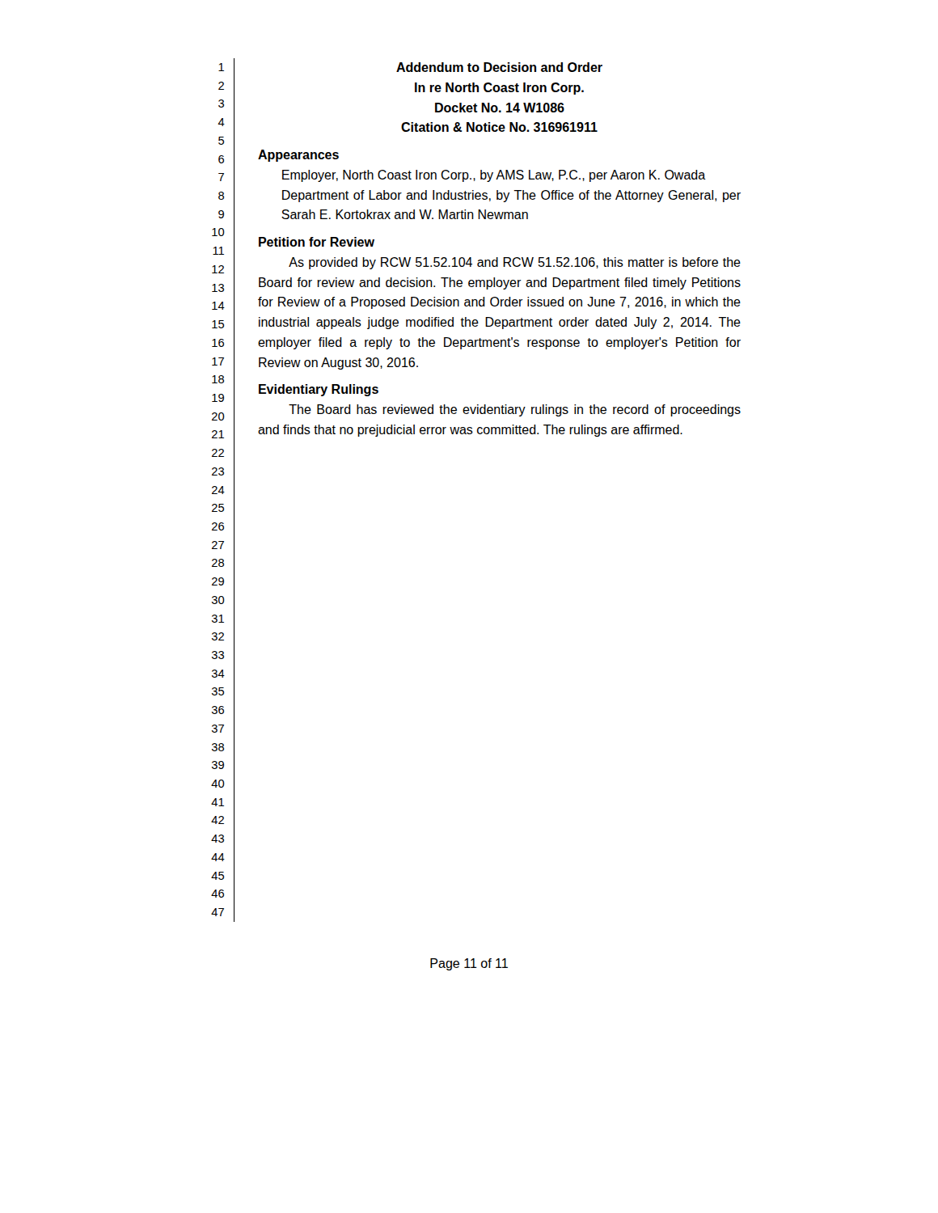1
2
3
4
5
6
7
8
9
10
11
12
13
14
15
16
17
18
19
20
21
22
23
24
25
26
27
28
29
30
31
32
33
34
35
36
37
38
39
40
41
42
43
44
45
46
47
Addendum to Decision and Order
In re North Coast Iron Corp.
Docket No. 14 W1086
Citation & Notice No. 316961911
Appearances
Employer, North Coast Iron Corp., by AMS Law, P.C., per Aaron K. Owada
Department of Labor and Industries, by The Office of the Attorney General, per Sarah E. Kortokrax and W. Martin Newman
Petition for Review
As provided by RCW 51.52.104 and RCW 51.52.106, this matter is before the Board for review and decision. The employer and Department filed timely Petitions for Review of a Proposed Decision and Order issued on June 7, 2016, in which the industrial appeals judge modified the Department order dated July 2, 2014. The employer filed a reply to the Department's response to employer's Petition for Review on August 30, 2016.
Evidentiary Rulings
The Board has reviewed the evidentiary rulings in the record of proceedings and finds that no prejudicial error was committed. The rulings are affirmed.
Page 11 of 11